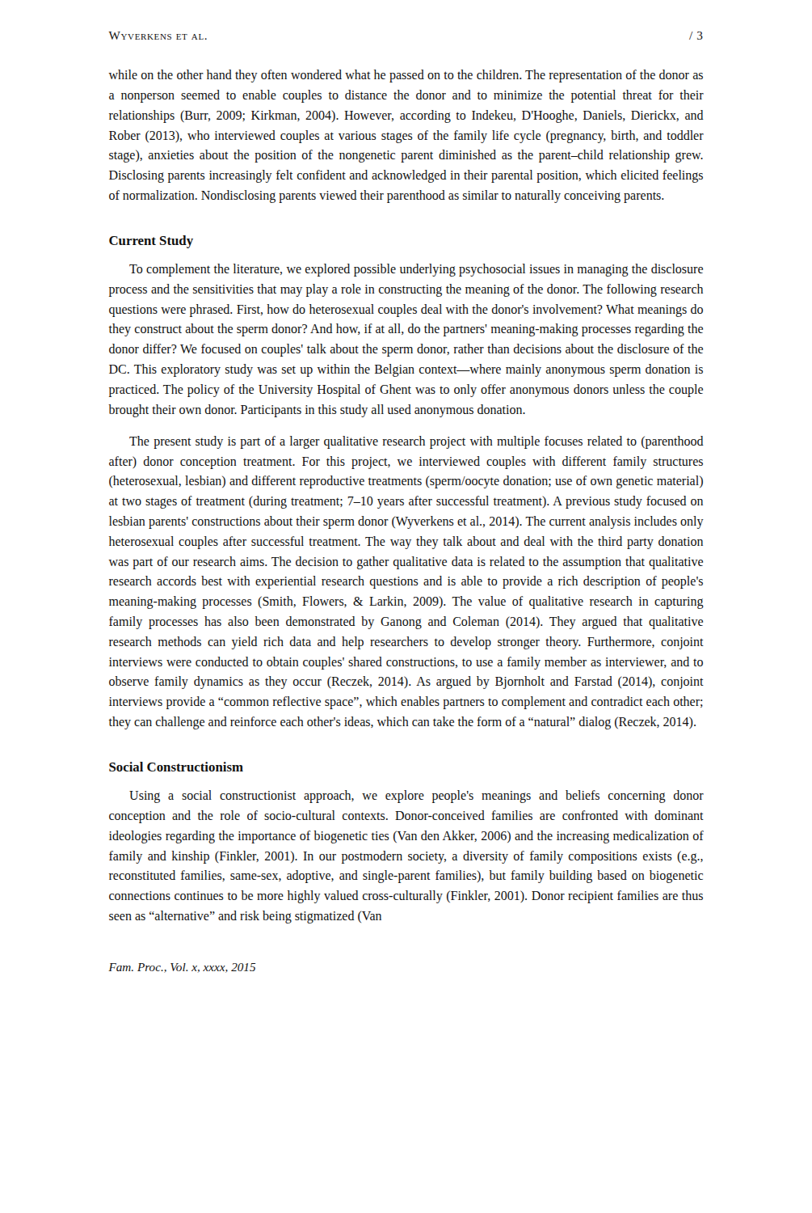Wyverkens et al. / 3
while on the other hand they often wondered what he passed on to the children. The representation of the donor as a nonperson seemed to enable couples to distance the donor and to minimize the potential threat for their relationships (Burr, 2009; Kirkman, 2004). However, according to Indekeu, D'Hooghe, Daniels, Dierickx, and Rober (2013), who interviewed couples at various stages of the family life cycle (pregnancy, birth, and toddler stage), anxieties about the position of the nongenetic parent diminished as the parent–child relationship grew. Disclosing parents increasingly felt confident and acknowledged in their parental position, which elicited feelings of normalization. Nondisclosing parents viewed their parenthood as similar to naturally conceiving parents.
Current Study
To complement the literature, we explored possible underlying psychosocial issues in managing the disclosure process and the sensitivities that may play a role in constructing the meaning of the donor. The following research questions were phrased. First, how do heterosexual couples deal with the donor's involvement? What meanings do they construct about the sperm donor? And how, if at all, do the partners' meaning-making processes regarding the donor differ? We focused on couples' talk about the sperm donor, rather than decisions about the disclosure of the DC. This exploratory study was set up within the Belgian context—where mainly anonymous sperm donation is practiced. The policy of the University Hospital of Ghent was to only offer anonymous donors unless the couple brought their own donor. Participants in this study all used anonymous donation.
The present study is part of a larger qualitative research project with multiple focuses related to (parenthood after) donor conception treatment. For this project, we interviewed couples with different family structures (heterosexual, lesbian) and different reproductive treatments (sperm/oocyte donation; use of own genetic material) at two stages of treatment (during treatment; 7–10 years after successful treatment). A previous study focused on lesbian parents' constructions about their sperm donor (Wyverkens et al., 2014). The current analysis includes only heterosexual couples after successful treatment. The way they talk about and deal with the third party donation was part of our research aims. The decision to gather qualitative data is related to the assumption that qualitative research accords best with experiential research questions and is able to provide a rich description of people's meaning-making processes (Smith, Flowers, & Larkin, 2009). The value of qualitative research in capturing family processes has also been demonstrated by Ganong and Coleman (2014). They argued that qualitative research methods can yield rich data and help researchers to develop stronger theory. Furthermore, conjoint interviews were conducted to obtain couples' shared constructions, to use a family member as interviewer, and to observe family dynamics as they occur (Reczek, 2014). As argued by Bjornholt and Farstad (2014), conjoint interviews provide a “common reflective space”, which enables partners to complement and contradict each other; they can challenge and reinforce each other's ideas, which can take the form of a “natural” dialog (Reczek, 2014).
Social Constructionism
Using a social constructionist approach, we explore people's meanings and beliefs concerning donor conception and the role of socio-cultural contexts. Donor-conceived families are confronted with dominant ideologies regarding the importance of biogenetic ties (Van den Akker, 2006) and the increasing medicalization of family and kinship (Finkler, 2001). In our postmodern society, a diversity of family compositions exists (e.g., reconstituted families, same-sex, adoptive, and single-parent families), but family building based on biogenetic connections continues to be more highly valued cross-culturally (Finkler, 2001). Donor recipient families are thus seen as “alternative” and risk being stigmatized (Van
Fam. Proc., Vol. x, xxxx, 2015